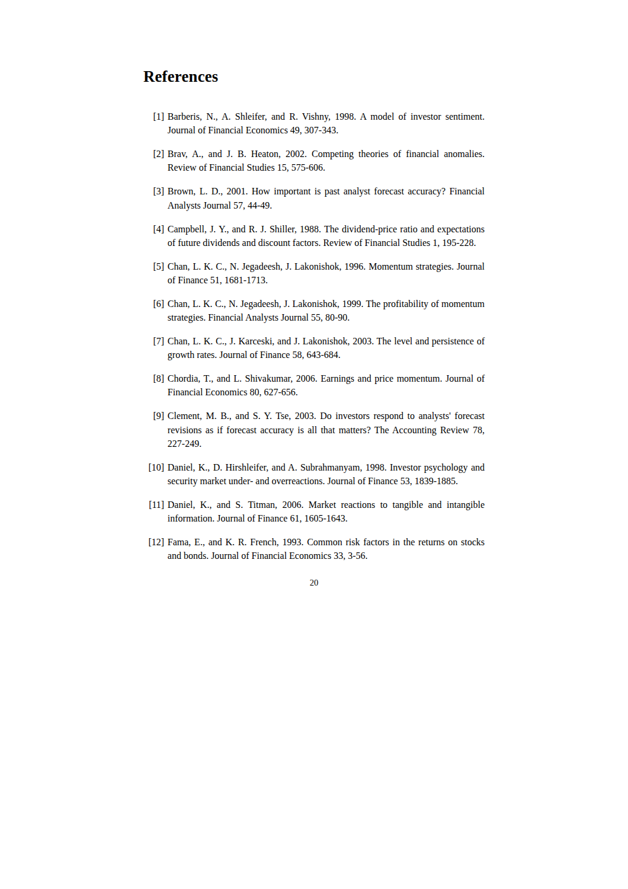References
[1] Barberis, N., A. Shleifer, and R. Vishny, 1998. A model of investor sentiment. Journal of Financial Economics 49, 307-343.
[2] Brav, A., and J. B. Heaton, 2002. Competing theories of financial anomalies. Review of Financial Studies 15, 575-606.
[3] Brown, L. D., 2001. How important is past analyst forecast accuracy? Financial Analysts Journal 57, 44-49.
[4] Campbell, J. Y., and R. J. Shiller, 1988. The dividend-price ratio and expectations of future dividends and discount factors. Review of Financial Studies 1, 195-228.
[5] Chan, L. K. C., N. Jegadeesh, J. Lakonishok, 1996. Momentum strategies. Journal of Finance 51, 1681-1713.
[6] Chan, L. K. C., N. Jegadeesh, J. Lakonishok, 1999. The profitability of momentum strategies. Financial Analysts Journal 55, 80-90.
[7] Chan, L. K. C., J. Karceski, and J. Lakonishok, 2003. The level and persistence of growth rates. Journal of Finance 58, 643-684.
[8] Chordia, T., and L. Shivakumar, 2006. Earnings and price momentum. Journal of Financial Economics 80, 627-656.
[9] Clement, M. B., and S. Y. Tse, 2003. Do investors respond to analysts' forecast revisions as if forecast accuracy is all that matters? The Accounting Review 78, 227-249.
[10] Daniel, K., D. Hirshleifer, and A. Subrahmanyam, 1998. Investor psychology and security market under- and overreactions. Journal of Finance 53, 1839-1885.
[11] Daniel, K., and S. Titman, 2006. Market reactions to tangible and intangible information. Journal of Finance 61, 1605-1643.
[12] Fama, E., and K. R. French, 1993. Common risk factors in the returns on stocks and bonds. Journal of Financial Economics 33, 3-56.
20